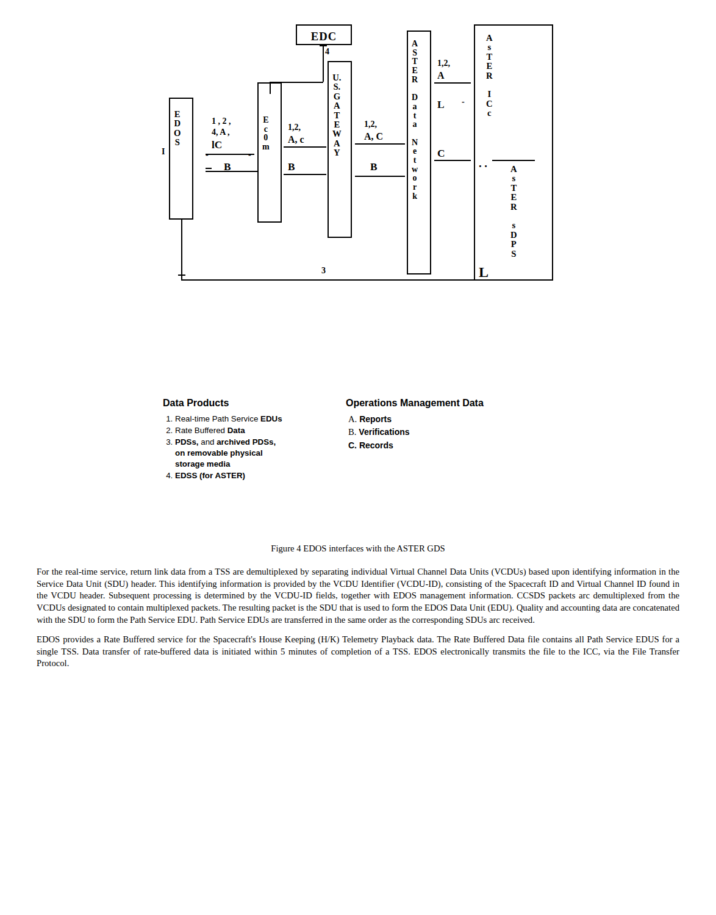EDC
4
E
D
O
S
I
E
c
0
m
U.
S.
G
A
T
E
W
A
Y
A
S
T
E
R
D
a
t
a
N
e
t
w
o
r
k
A
s
T
E
R
I
C
c
A
s
T
E
R
s
D
P
S
. .
L
1 , 2 ,
4, A ,
lC
-
-
B
1,2,
A, c
B
1,2,
A, C
B
1,2,
A
L
-
C
3
Data Products
Real-time Path Service EDUs
Rate Buffered Data
PDSs, and archived PDSs,
on removable physical
storage media
EDSS (for ASTER)
Operations Management Data
A. Reports
B. Verifications
C. Records
Figure 4 EDOS interfaces with the ASTER GDS
For the real-time service, return link data from a TSS are demultiplexed by separating individual Virtual Channel Data Units (VCDUs) based upon identifying information in the Service Data Unit (SDU) header. This identifying information is provided by the VCDU Identifier (VCDU-ID), consisting of the Spacecraft ID and Virtual Channel ID found in the VCDU header. Subsequent processing is determined by the VCDU-ID fields, together with EDOS management information. CCSDS packets arc demultiplexed from the VCDUs designated to contain multiplexed packets. The resulting packet is the SDU that is used to form the EDOS Data Unit (EDU). Quality and accounting data are concatenated with the SDU to form the Path Service EDU. Path Service EDUs are transferred in the same order as the corresponding SDUs arc received.
EDOS provides a Rate Buffered service for the Spacecraft's House Keeping (H/K) Telemetry Playback data. The Rate Buffered Data file contains all Path Service EDUS for a single TSS. Data transfer of rate-buffered data is initiated within 5 minutes of completion of a TSS. EDOS electronically transmits the file to the ICC, via the File Transfer Protocol.